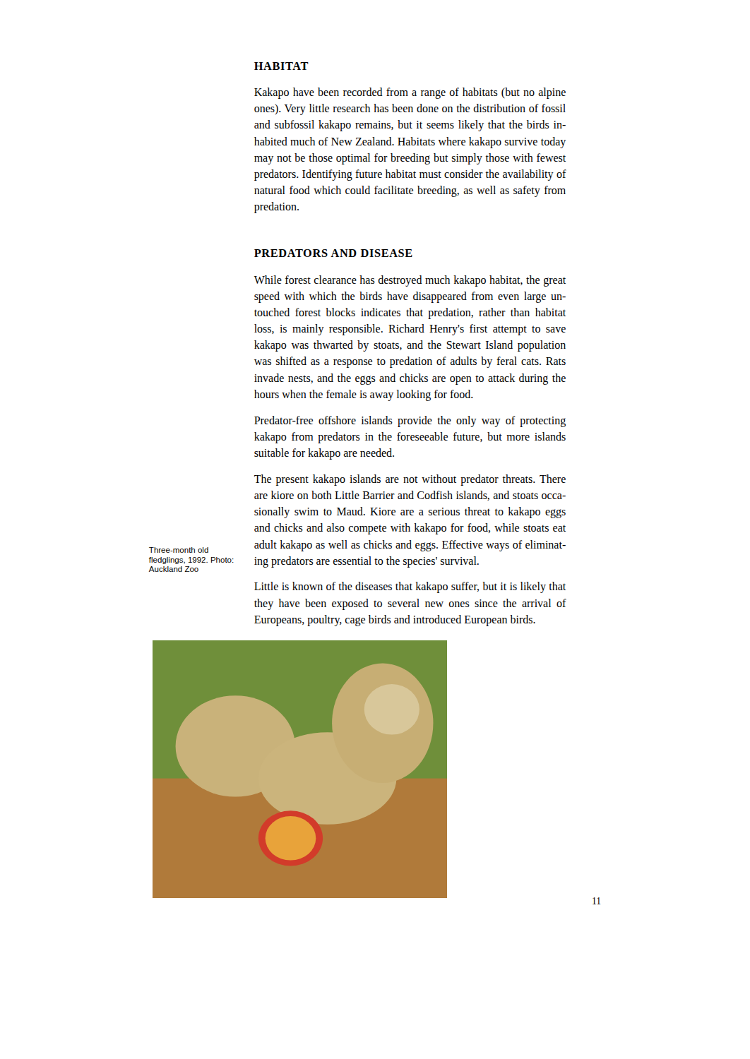Habitat
Kakapo have been recorded from a range of habitats (but no alpine ones). Very little research has been done on the distribution of fossil and subfossil kakapo remains, but it seems likely that the birds inhabited much of New Zealand. Habitats where kakapo survive today may not be those optimal for breeding but simply those with fewest predators. Identifying future habitat must consider the availability of natural food which could facilitate breeding, as well as safety from predation.
Predators and Disease
While forest clearance has destroyed much kakapo habitat, the great speed with which the birds have disappeared from even large untouched forest blocks indicates that predation, rather than habitat loss, is mainly responsible. Richard Henry's first attempt to save kakapo was thwarted by stoats, and the Stewart Island population was shifted as a response to predation of adults by feral cats. Rats invade nests, and the eggs and chicks are open to attack during the hours when the female is away looking for food.
Predator-free offshore islands provide the only way of protecting kakapo from predators in the foreseeable future, but more islands suitable for kakapo are needed.
The present kakapo islands are not without predator threats. There are kiore on both Little Barrier and Codfish islands, and stoats occasionally swim to Maud. Kiore are a serious threat to kakapo eggs and chicks and also compete with kakapo for food, while stoats eat adult kakapo as well as chicks and eggs. Effective ways of eliminating predators are essential to the species' survival.
Little is known of the diseases that kakapo suffer, but it is likely that they have been exposed to several new ones since the arrival of Europeans, poultry, cage birds and introduced European birds.
Three-month old fledglings, 1992. Photo: Auckland Zoo
11